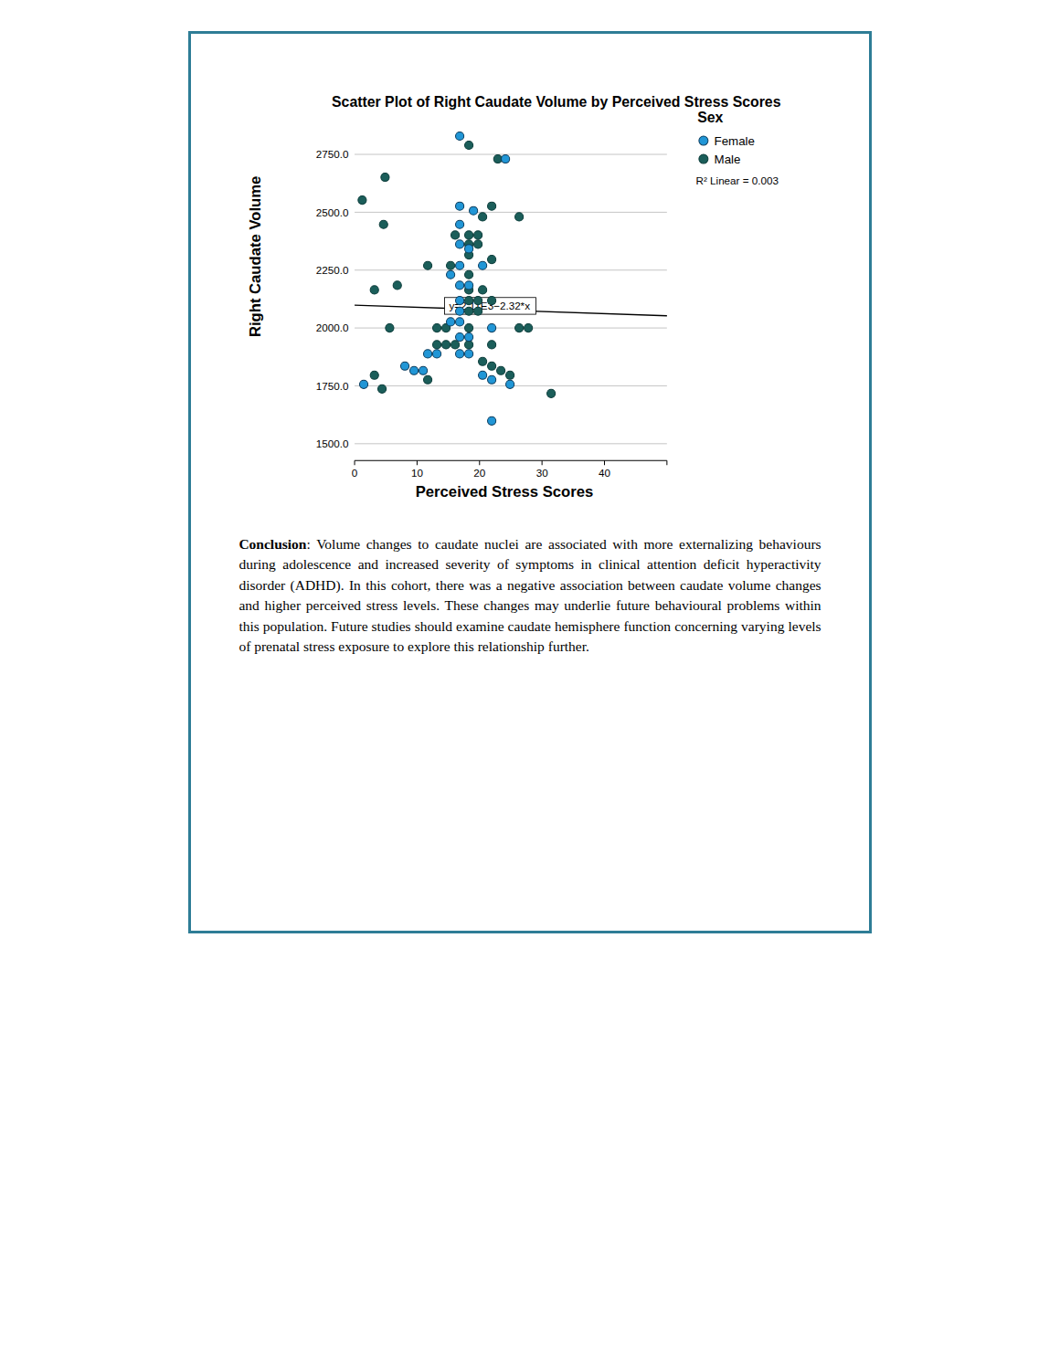Scatter Plot of Right Caudate Volume by Perceived Stress Scores Scatter plot with Perceived Stress Scores on the horizontal axis from 0 to 40 and Right Caudate Volume on the vertical axis from 1500.0 to 2750.0. Points are coded by sex, female in blue and male in dark green. A nearly flat fitted line is shown with the equation y equals 2.11E3 minus 2.32 times x, and R squared linear equals 0.003. Scatter Plot of Right Caudate Volume by Perceived Stress Scores Right Caudate Volume Perceived Stress Scores 2750.0 2500.0 2250.0 2000.0 1750.0 1500.0 0 10 20 30 40 y=2.11E3−2.32*x Sex Female Male R² Linear = 0.003
Conclusion: Volume changes to caudate nuclei are associated with more externalizing behaviours during adolescence and increased severity of symptoms in clinical attention deficit hyperactivity disorder (ADHD). In this cohort, there was a negative association between caudate volume changes and higher perceived stress levels. These changes may underlie future behavioural problems within this population. Future studies should examine caudate hemisphere function concerning varying levels of prenatal stress exposure to explore this relationship further.